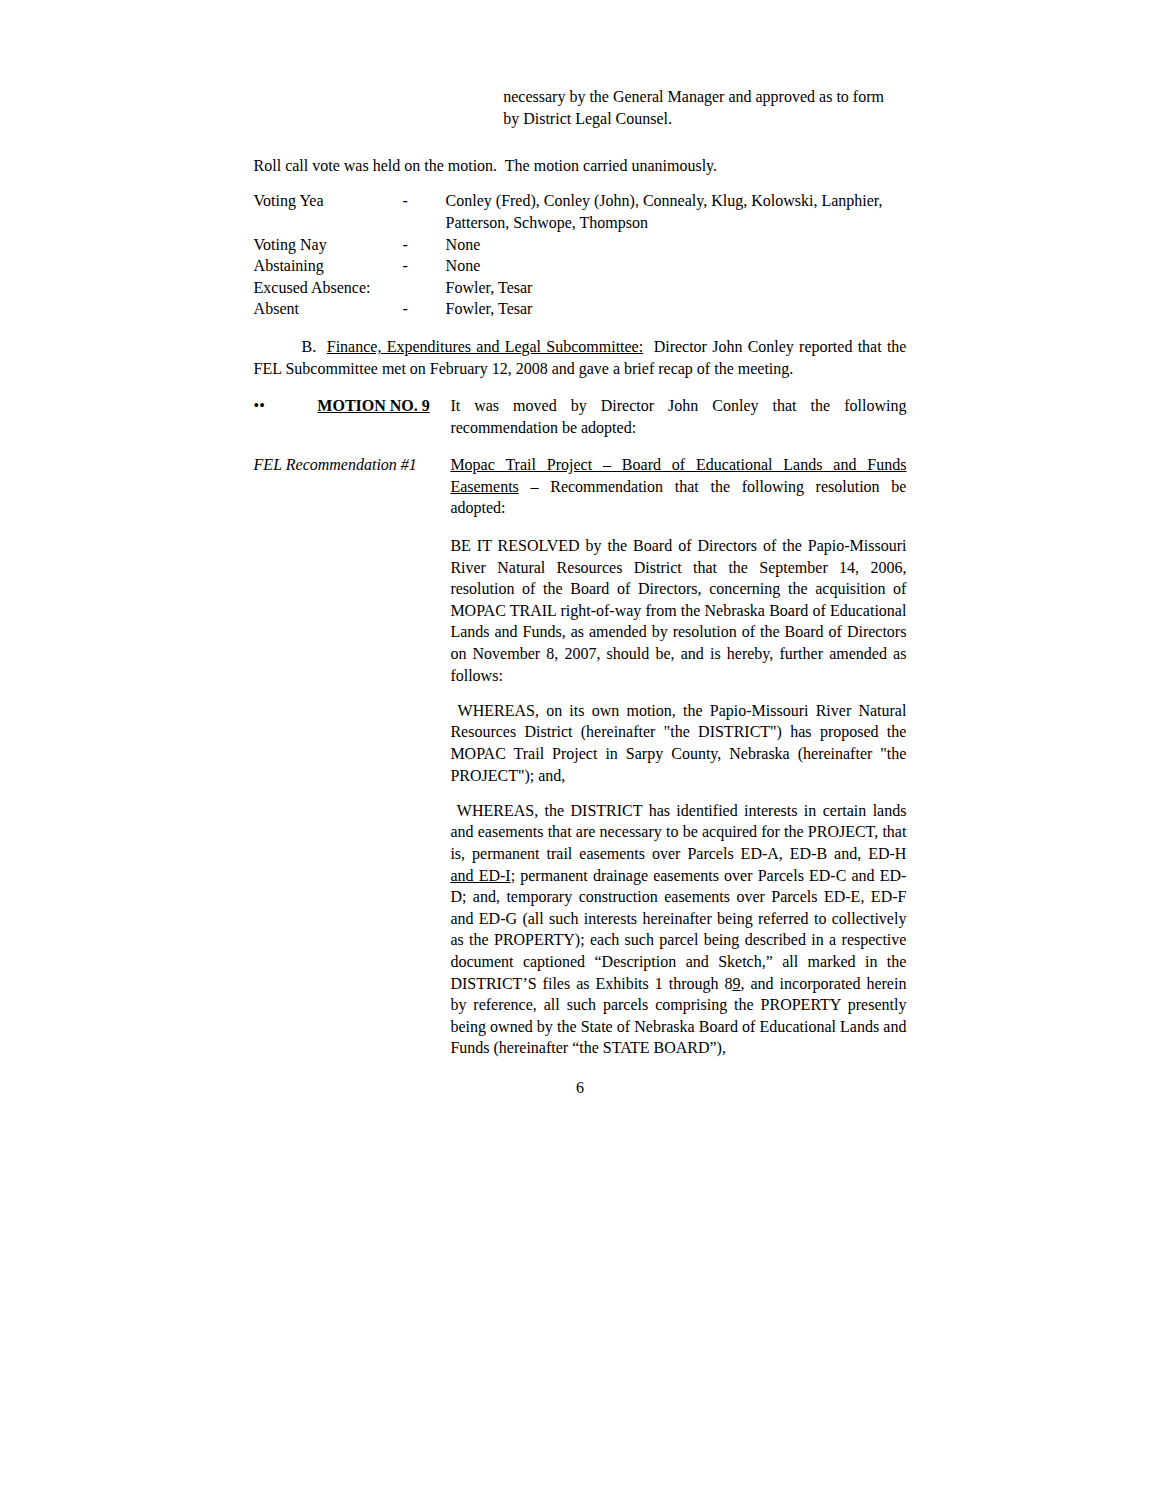necessary by the General Manager and approved as to form
by District Legal Counsel.
Roll call vote was held on the motion. The motion carried unanimously.
| Voting Yea | - | Conley (Fred), Conley (John), Connealy, Klug, Kolowski, Lanphier, Patterson, Schwope, Thompson |
| Voting Nay | - | None |
| Abstaining | - | None |
| Excused Absence: | | Fowler, Tesar |
| Absent | - | Fowler, Tesar |
B. Finance, Expenditures and Legal Subcommittee: Director John Conley reported that the FEL Subcommittee met on February 12, 2008 and gave a brief recap of the meeting.
••
MOTION NO. 9
It was moved by Director John Conley that the following recommendation be adopted:
FEL Recommendation #1
Mopac Trail Project – Board of Educational Lands and Funds Easements – Recommendation that the following resolution be adopted:
BE IT RESOLVED by the Board of Directors of the Papio-Missouri River Natural Resources District that the September 14, 2006, resolution of the Board of Directors, concerning the acquisition of MOPAC TRAIL right-of-way from the Nebraska Board of Educational Lands and Funds, as amended by resolution of the Board of Directors on November 8, 2007, should be, and is hereby, further amended as follows:
WHEREAS, on its own motion, the Papio-Missouri River Natural Resources District (hereinafter "the DISTRICT") has proposed the MOPAC Trail Project in Sarpy County, Nebraska (hereinafter "the PROJECT"); and,
WHEREAS, the DISTRICT has identified interests in certain lands and easements that are necessary to be acquired for the PROJECT, that is, permanent trail easements over Parcels ED-A, ED-B and, ED-H and ED-I; permanent drainage easements over Parcels ED-C and ED-D; and, temporary construction easements over Parcels ED-E, ED-F and ED-G (all such interests hereinafter being referred to collectively as the PROPERTY); each such parcel being described in a respective document captioned “Description and Sketch,” all marked in the DISTRICT’S files as Exhibits 1 through 89, and incorporated herein by reference, all such parcels comprising the PROPERTY presently being owned by the State of Nebraska Board of Educational Lands and Funds (hereinafter “the STATE BOARD”),
6